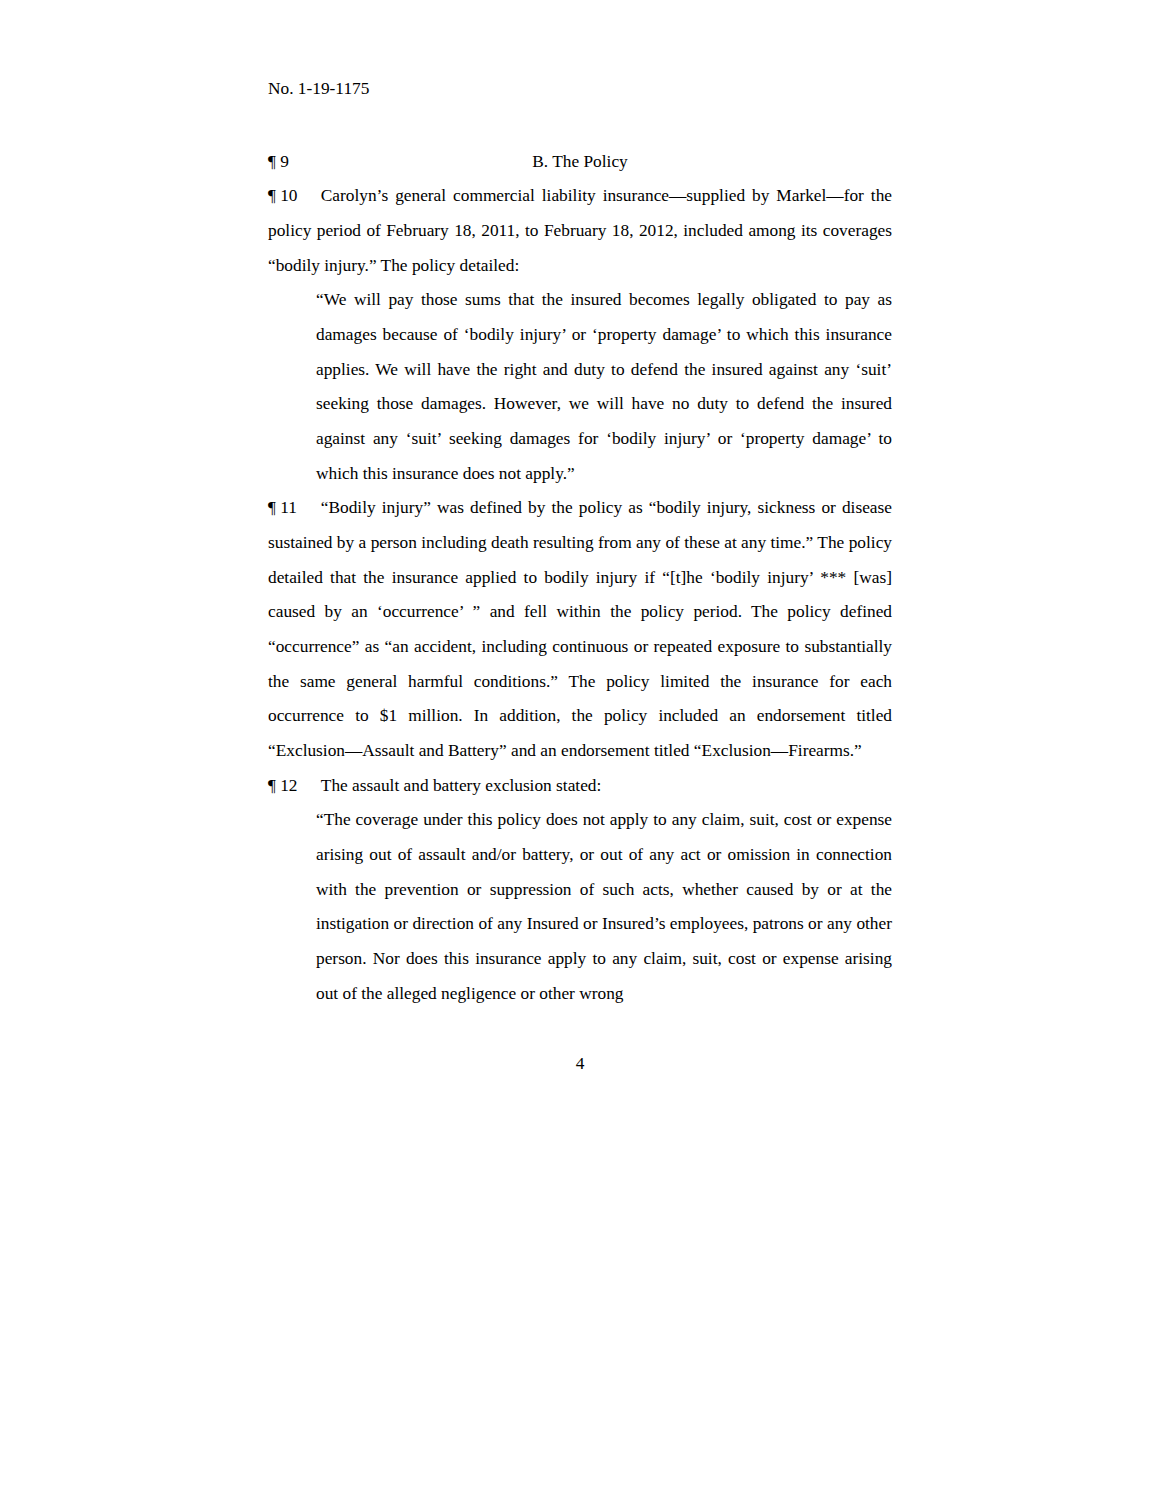No. 1-19-1175
¶ 9 B. The Policy
¶ 10 Carolyn’s general commercial liability insurance—supplied by Markel—for the policy period of February 18, 2011, to February 18, 2012, included among its coverages “bodily injury.” The policy detailed:
“We will pay those sums that the insured becomes legally obligated to pay as damages because of ‘bodily injury’ or ‘property damage’ to which this insurance applies. We will have the right and duty to defend the insured against any ‘suit’ seeking those damages. However, we will have no duty to defend the insured against any ‘suit’ seeking damages for ‘bodily injury’ or ‘property damage’ to which this insurance does not apply.”
¶ 11“Bodily injury” was defined by the policy as “bodily injury, sickness or disease sustained by a person including death resulting from any of these at any time.” The policy detailed that the insurance applied to bodily injury if “[t]he ‘bodily injury’ *** [was] caused by an ‘occurrence’ ” and fell within the policy period. The policy defined “occurrence” as “an accident, including continuous or repeated exposure to substantially the same general harmful conditions.” The policy limited the insurance for each occurrence to $1 million. In addition, the policy included an endorsement titled “Exclusion—Assault and Battery” and an endorsement titled “Exclusion—Firearms.”
¶ 12 The assault and battery exclusion stated:
“The coverage under this policy does not apply to any claim, suit, cost or expense arising out of assault and/or battery, or out of any act or omission in connection with the prevention or suppression of such acts, whether caused by or at the instigation or direction of any Insured or Insured’s employees, patrons or any other person. Nor does this insurance apply to any claim, suit, cost or expense arising out of the alleged negligence or other wrong
4